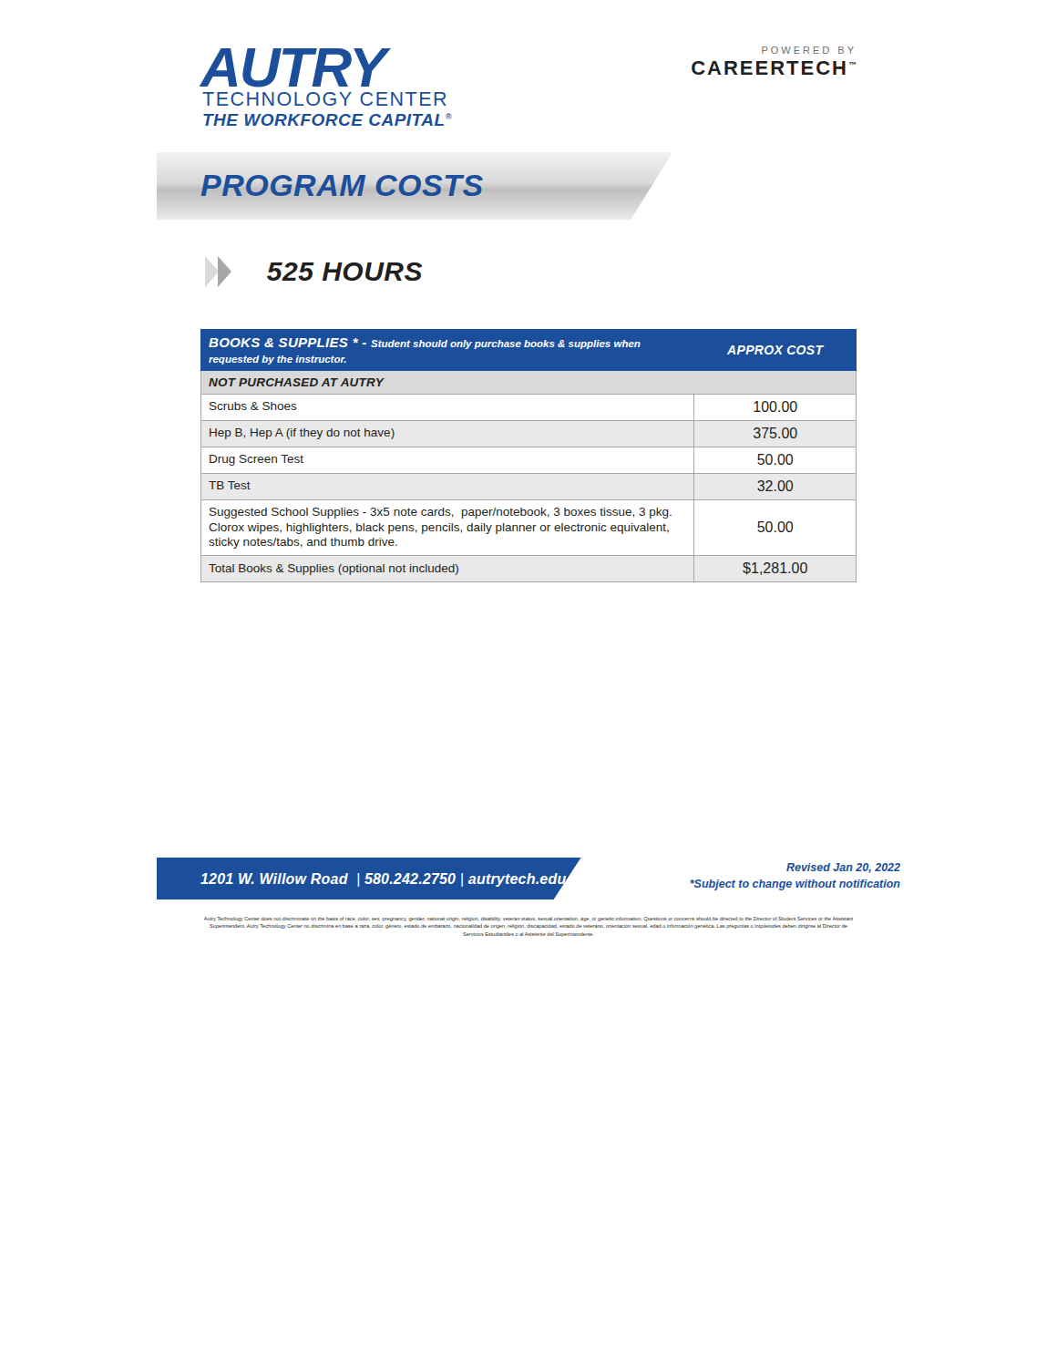AUTRY
TECHNOLOGY CENTER
THE WORKFORCE CAPITAL®
POWERED BY
CAREERTECH™
Program Costs
525 HOURS
| BOOKS & SUPPLIES * - Student should only purchase books & supplies when requested by the instructor. | APPROX COST |
| --- | --- |
| NOT PURCHASED AT AUTRY |
| Scrubs & Shoes | 100.00 |
| Hep B, Hep A (if they do not have) | 375.00 |
| Drug Screen Test | 50.00 |
| TB Test | 32.00 |
| Suggested School Supplies - 3x5 note cards, paper/notebook, 3 boxes tissue, 3 pkg. Clorox wipes, highlighters, black pens, pencils, daily planner or electronic equivalent, sticky notes/tabs, and thumb drive. | 50.00 |
| Total Books & Supplies (optional not included) | $1,281.00 |
1201 W. Willow Road | 580.242.2750 | autrytech.edu
Revised Jan 20, 2022
*Subject to change without notification
Autry Technology Center does not discriminate on the basis of race, color, sex, pregnancy, gender, national origin, religion, disability, veteran status, sexual orientation, age, or genetic information. Questions or concerns should be directed to the Director of Student Services or the Assistant Superintendent. Autry Technology Center no discrimina en base a raza, color, género, estado de embarazo, nacionalidad de origen, religión, discapacidad, estado de veterano, orientación sexual, edad o información genética. Las preguntas o inquietudes deben dirigirse al Director de Servicios Estudiantiles o al Asistente del Superintendente.